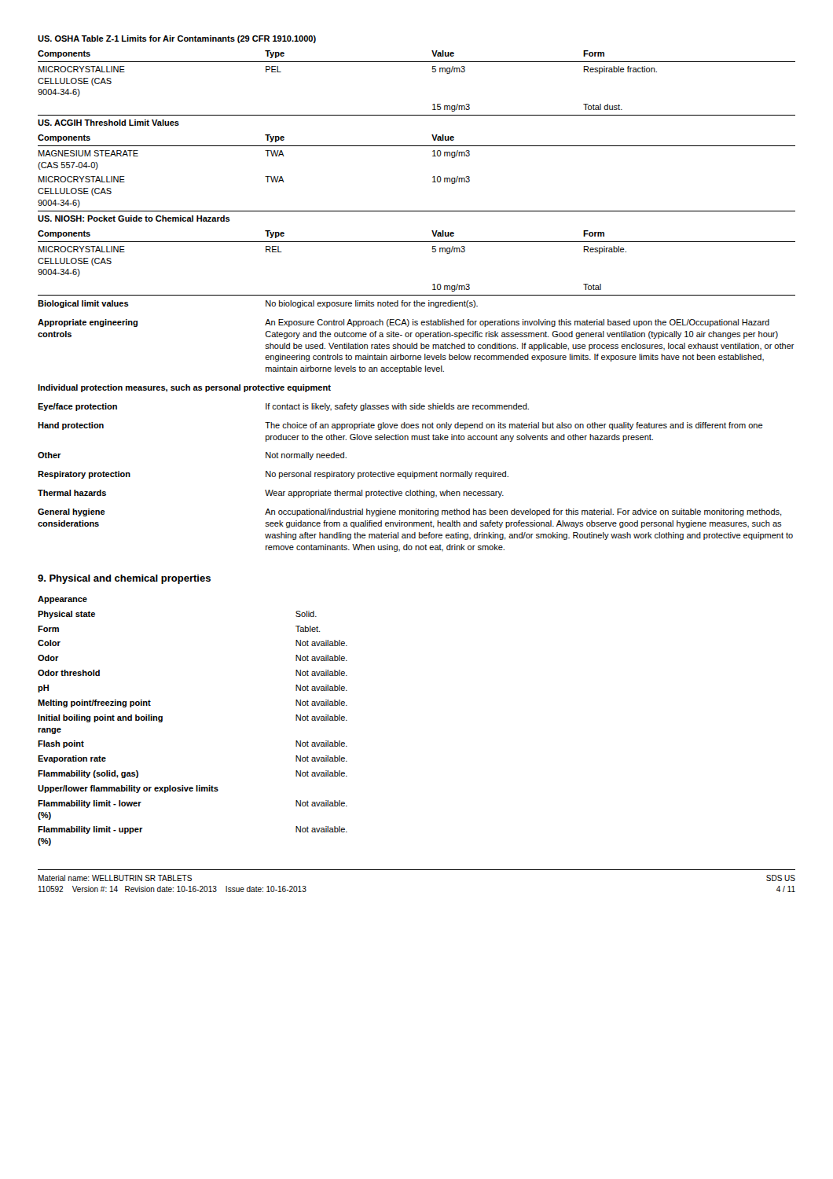| US. OSHA Table Z-1 Limits for Air Contaminants (29 CFR 1910.1000) |
| Components | Type | Value | Form |
| MICROCRYSTALLINE CELLULOSE (CAS 9004-34-6) | PEL | 5 mg/m3 | Respirable fraction. |
| | | 15 mg/m3 | Total dust. |
| US. ACGIH Threshold Limit Values |
| Components | Type | Value | |
| MAGNESIUM STEARATE (CAS 557-04-0) | TWA | 10 mg/m3 | |
| MICROCRYSTALLINE CELLULOSE (CAS 9004-34-6) | TWA | 10 mg/m3 | |
| US. NIOSH: Pocket Guide to Chemical Hazards |
| Components | Type | Value | Form |
| MICROCRYSTALLINE CELLULOSE (CAS 9004-34-6) | REL | 5 mg/m3 | Respirable. |
| | | 10 mg/m3 | Total |
| Biological limit values | No biological exposure limits noted for the ingredient(s). |
| Appropriate engineering controls | An Exposure Control Approach (ECA) is established for operations involving this material based upon the OEL/Occupational Hazard Category and the outcome of a site- or operation-specific risk assessment. Good general ventilation (typically 10 air changes per hour) should be used. Ventilation rates should be matched to conditions. If applicable, use process enclosures, local exhaust ventilation, or other engineering controls to maintain airborne levels below recommended exposure limits. If exposure limits have not been established, maintain airborne levels to an acceptable level. |
| Individual protection measures, such as personal protective equipment |
| Eye/face protection | If contact is likely, safety glasses with side shields are recommended. |
| Hand protection | The choice of an appropriate glove does not only depend on its material but also on other quality features and is different from one producer to the other. Glove selection must take into account any solvents and other hazards present. |
| Other | Not normally needed. |
| Respiratory protection | No personal respiratory protective equipment normally required. |
| Thermal hazards | Wear appropriate thermal protective clothing, when necessary. |
| General hygiene considerations | An occupational/industrial hygiene monitoring method has been developed for this material. For advice on suitable monitoring methods, seek guidance from a qualified environment, health and safety professional. Always observe good personal hygiene measures, such as washing after handling the material and before eating, drinking, and/or smoking. Routinely wash work clothing and protective equipment to remove contaminants. When using, do not eat, drink or smoke. |
9. Physical and chemical properties
| Appearance | |
| Physical state | Solid. |
| Form | Tablet. |
| Color | Not available. |
| Odor | Not available. |
| Odor threshold | Not available. |
| pH | Not available. |
| Melting point/freezing point | Not available. |
| Initial boiling point and boiling range | Not available. |
| Flash point | Not available. |
| Evaporation rate | Not available. |
| Flammability (solid, gas) | Not available. |
| Upper/lower flammability or explosive limits | |
| Flammability limit - lower (%) | Not available. |
| Flammability limit - upper (%) | Not available. |
Material name: WELLBUTRIN SR TABLETS
SDS US
110592 Version #: 14 Revision date: 10-16-2013 Issue date: 10-16-2013
4 / 11